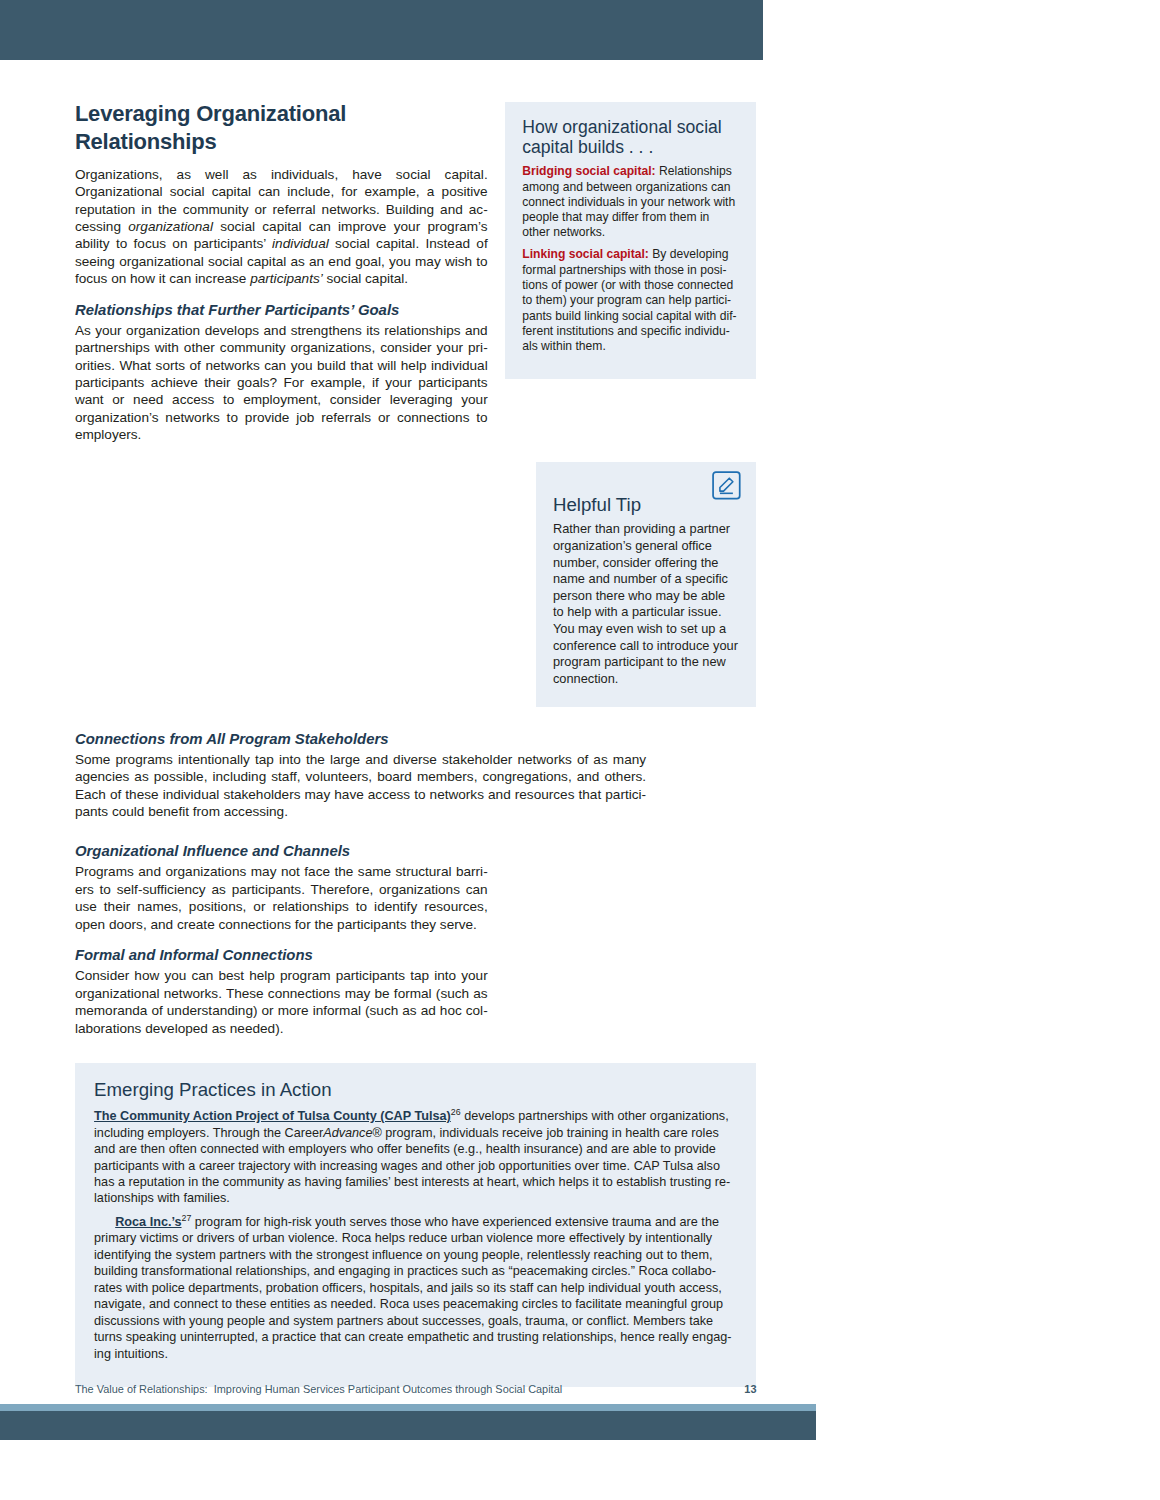How organizational social capital builds . . .
Bridging social capital: Relationships among and between organizations can connect individuals in your network with people that may differ from them in other networks.
Linking social capital: By developing formal partnerships with those in positions of power (or with those connected to them) your program can help participants build linking social capital with different institutions and specific individuals within them.
Leveraging Organizational Relationships
Organizations, as well as individuals, have social capital. Organizational social capital can include, for example, a positive reputation in the community or referral networks. Building and accessing organizational social capital can improve your program’s ability to focus on participants’ individual social capital. Instead of seeing organizational social capital as an end goal, you may wish to focus on how it can increase participants’ social capital.
Relationships that Further Participants’ Goals
As your organization develops and strengthens its relationships and partnerships with other community organizations, consider your priorities. What sorts of networks can you build that will help individual participants achieve their goals? For example, if your participants want or need access to employment, consider leveraging your organization’s networks to provide job referrals or connections to employers.
Helpful Tip
Rather than providing a partner organization’s general office number, consider offering the name and number of a specific person there who may be able to help with a particular issue. You may even wish to set up a conference call to introduce your program participant to the new connection.
Connections from All Program Stakeholders
Some programs intentionally tap into the large and diverse stakeholder networks of as many agencies as possible, including staff, volunteers, board members, congregations, and others. Each of these individual stakeholders may have access to networks and resources that participants could benefit from accessing.
Organizational Influence and Channels
Programs and organizations may not face the same structural barriers to self-sufficiency as participants. Therefore, organizations can use their names, positions, or relationships to identify resources, open doors, and create connections for the participants they serve.
Formal and Informal Connections
Consider how you can best help program participants tap into your organizational networks. These connections may be formal (such as memoranda of understanding) or more informal (such as ad hoc collaborations developed as needed).
Emerging Practices in Action
The Community Action Project of Tulsa County (CAP Tulsa)26 develops partnerships with other organizations, including employers. Through the CareerAdvance® program, individuals receive job training in health care roles and are then often connected with employers who offer benefits (e.g., health insurance) and are able to provide participants with a career trajectory with increasing wages and other job opportunities over time. CAP Tulsa also has a reputation in the community as having families’ best interests at heart, which helps it to establish trusting relationships with families.
Roca Inc.’s27 program for high-risk youth serves those who have experienced extensive trauma and are the primary victims or drivers of urban violence. Roca helps reduce urban violence more effectively by intentionally identifying the system partners with the strongest influence on young people, relentlessly reaching out to them, building transformational relationships, and engaging in practices such as “peacemaking circles.” Roca collaborates with police departments, probation officers, hospitals, and jails so its staff can help individual youth access, navigate, and connect to these entities as needed. Roca uses peacemaking circles to facilitate meaningful group discussions with young people and system partners about successes, goals, trauma, or conflict. Members take turns speaking uninterrupted, a practice that can create empathetic and trusting relationships, hence really engaging intuitions.
13 The Value of Relationships: Improving Human Services Participant Outcomes through Social Capital